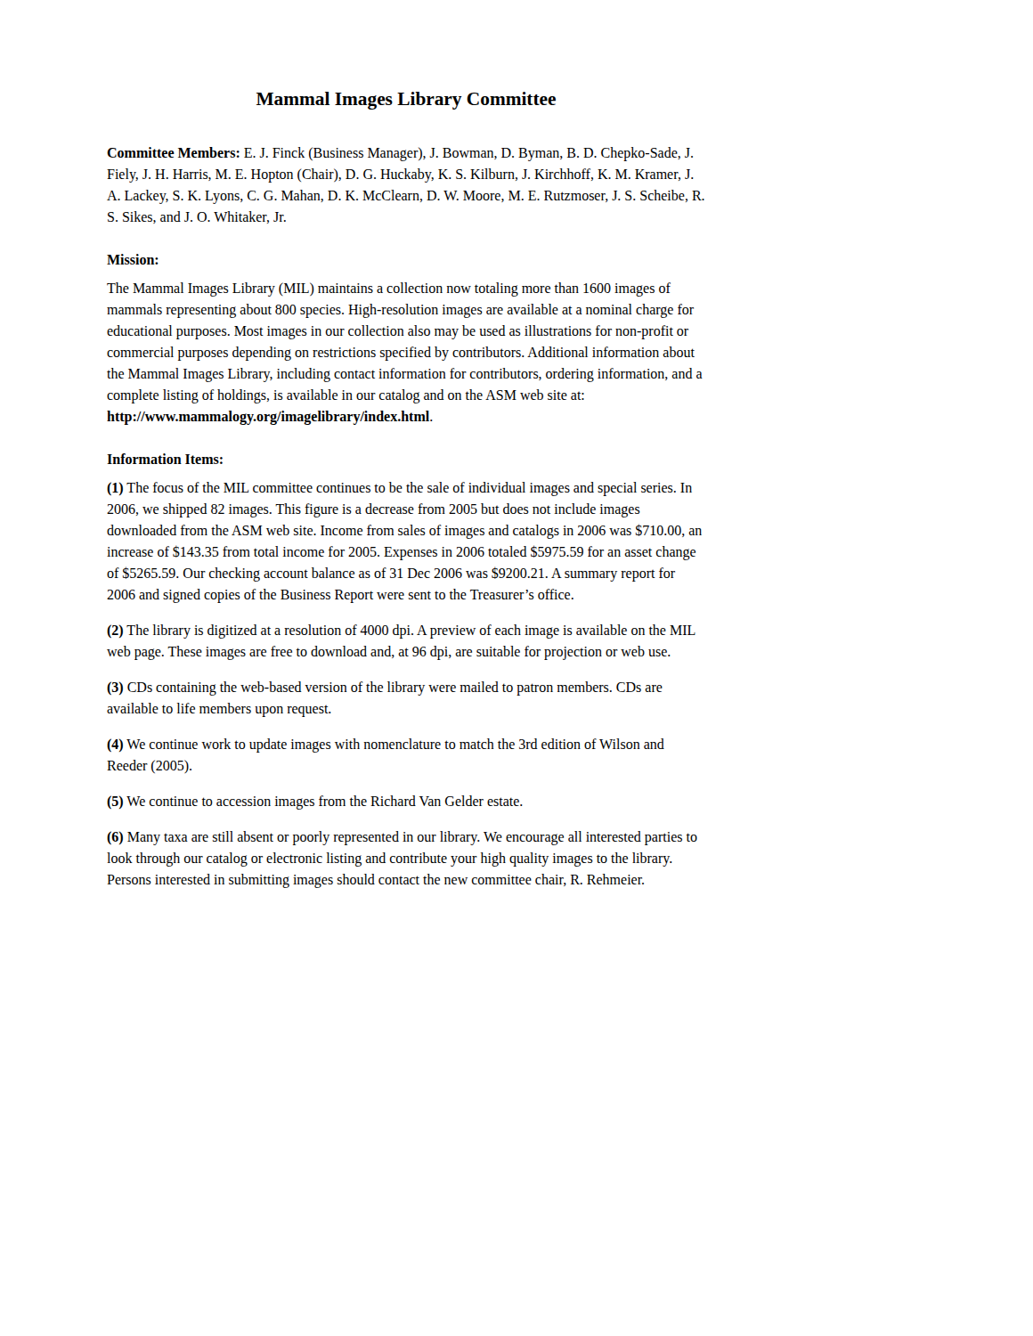Mammal Images Library Committee
Committee Members: E. J. Finck (Business Manager), J. Bowman, D. Byman, B. D. Chepko-Sade, J. Fiely, J. H. Harris, M. E. Hopton (Chair), D. G. Huckaby, K. S. Kilburn, J. Kirchhoff, K. M. Kramer, J. A. Lackey, S. K. Lyons, C. G. Mahan, D. K. McClearn, D. W. Moore, M. E. Rutzmoser, J. S. Scheibe, R. S. Sikes, and J. O. Whitaker, Jr.
Mission:
The Mammal Images Library (MIL) maintains a collection now totaling more than 1600 images of mammals representing about 800 species. High-resolution images are available at a nominal charge for educational purposes. Most images in our collection also may be used as illustrations for non-profit or commercial purposes depending on restrictions specified by contributors. Additional information about the Mammal Images Library, including contact information for contributors, ordering information, and a complete listing of holdings, is available in our catalog and on the ASM web site at: http://www.mammalogy.org/imagelibrary/index.html.
Information Items:
(1) The focus of the MIL committee continues to be the sale of individual images and special series. In 2006, we shipped 82 images. This figure is a decrease from 2005 but does not include images downloaded from the ASM web site. Income from sales of images and catalogs in 2006 was $710.00, an increase of $143.35 from total income for 2005. Expenses in 2006 totaled $5975.59 for an asset change of $5265.59. Our checking account balance as of 31 Dec 2006 was $9200.21. A summary report for 2006 and signed copies of the Business Report were sent to the Treasurer’s office.
(2) The library is digitized at a resolution of 4000 dpi. A preview of each image is available on the MIL web page. These images are free to download and, at 96 dpi, are suitable for projection or web use.
(3) CDs containing the web-based version of the library were mailed to patron members. CDs are available to life members upon request.
(4) We continue work to update images with nomenclature to match the 3rd edition of Wilson and Reeder (2005).
(5) We continue to accession images from the Richard Van Gelder estate.
(6) Many taxa are still absent or poorly represented in our library. We encourage all interested parties to look through our catalog or electronic listing and contribute your high quality images to the library. Persons interested in submitting images should contact the new committee chair, R. Rehmeier.